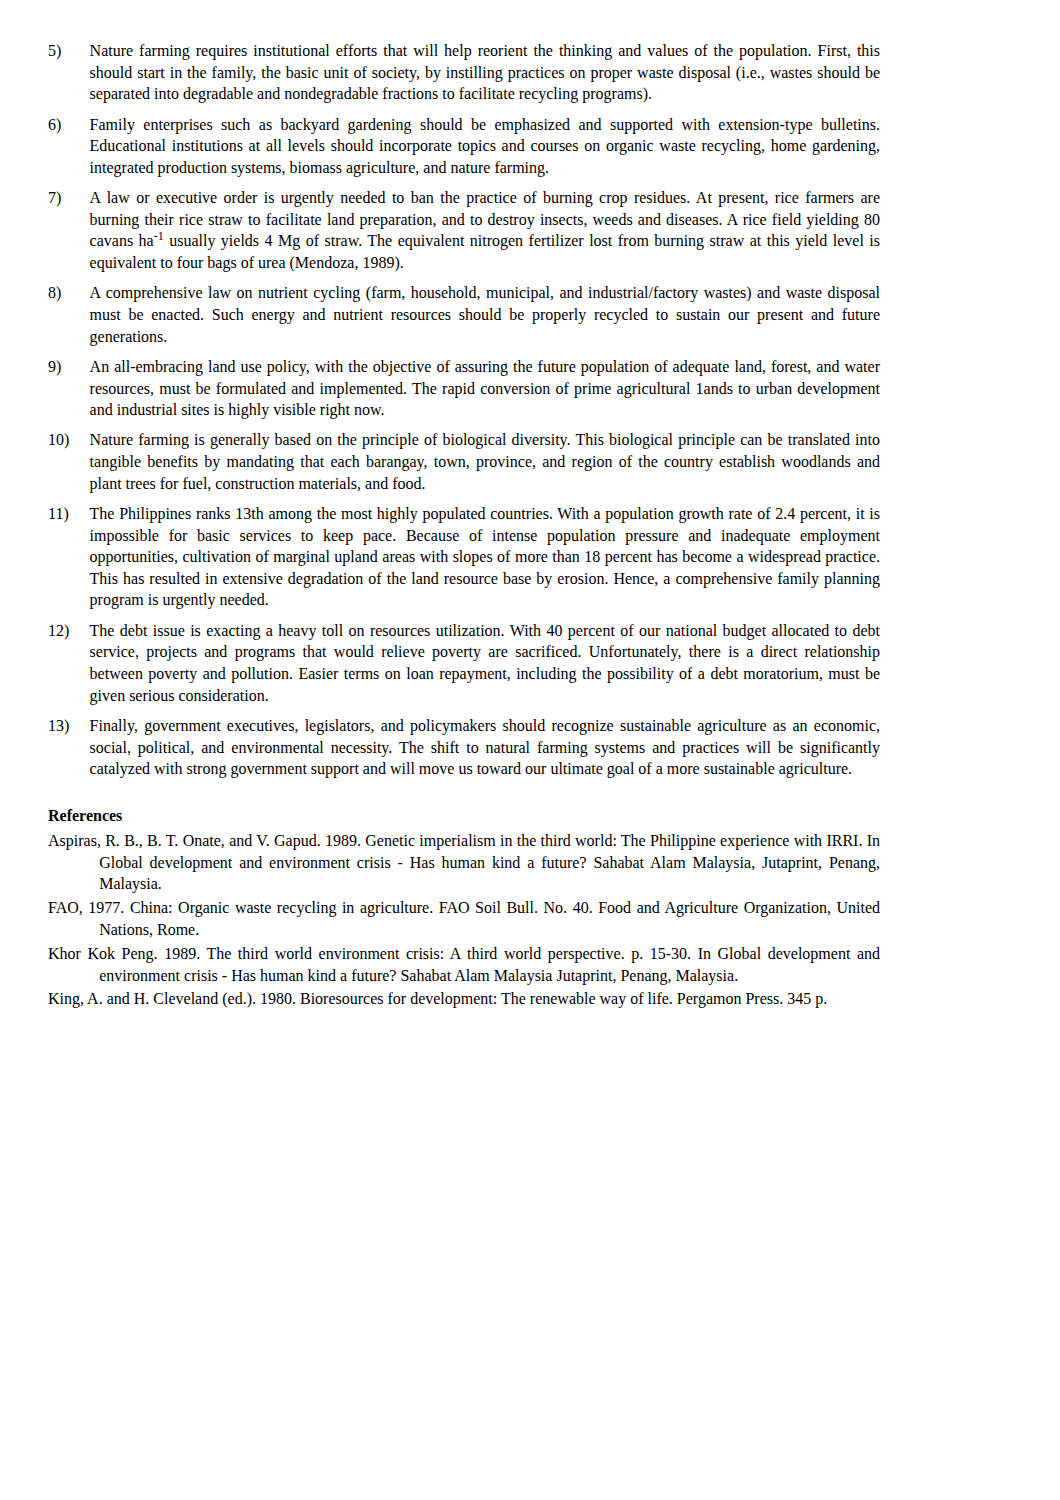5) Nature farming requires institutional efforts that will help reorient the thinking and values of the population. First, this should start in the family, the basic unit of society, by instilling practices on proper waste disposal (i.e., wastes should be separated into degradable and nondegradable fractions to facilitate recycling programs).
6) Family enterprises such as backyard gardening should be emphasized and supported with extension-type bulletins. Educational institutions at all levels should incorporate topics and courses on organic waste recycling, home gardening, integrated production systems, biomass agriculture, and nature farming.
7) A law or executive order is urgently needed to ban the practice of burning crop residues. At present, rice farmers are burning their rice straw to facilitate land preparation, and to destroy insects, weeds and diseases. A rice field yielding 80 cavans ha-1 usually yields 4 Mg of straw. The equivalent nitrogen fertilizer lost from burning straw at this yield level is equivalent to four bags of urea (Mendoza, 1989).
8) A comprehensive law on nutrient cycling (farm, household, municipal, and industrial/factory wastes) and waste disposal must be enacted. Such energy and nutrient resources should be properly recycled to sustain our present and future generations.
9) An all-embracing land use policy, with the objective of assuring the future population of adequate land, forest, and water resources, must be formulated and implemented. The rapid conversion of prime agricultural 1ands to urban development and industrial sites is highly visible right now.
10) Nature farming is generally based on the principle of biological diversity. This biological principle can be translated into tangible benefits by mandating that each barangay, town, province, and region of the country establish woodlands and plant trees for fuel, construction materials, and food.
11) The Philippines ranks 13th among the most highly populated countries. With a population growth rate of 2.4 percent, it is impossible for basic services to keep pace. Because of intense population pressure and inadequate employment opportunities, cultivation of marginal upland areas with slopes of more than 18 percent has become a widespread practice. This has resulted in extensive degradation of the land resource base by erosion. Hence, a comprehensive family planning program is urgently needed.
12) The debt issue is exacting a heavy toll on resources utilization. With 40 percent of our national budget allocated to debt service, projects and programs that would relieve poverty are sacrificed. Unfortunately, there is a direct relationship between poverty and pollution. Easier terms on loan repayment, including the possibility of a debt moratorium, must be given serious consideration.
13) Finally, government executives, legislators, and policymakers should recognize sustainable agriculture as an economic, social, political, and environmental necessity. The shift to natural farming systems and practices will be significantly catalyzed with strong government support and will move us toward our ultimate goal of a more sustainable agriculture.
References
Aspiras, R. B., B. T. Onate, and V. Gapud. 1989. Genetic imperialism in the third world: The Philippine experience with IRRI. In Global development and environment crisis - Has human kind a future? Sahabat Alam Malaysia, Jutaprint, Penang, Malaysia.
FAO, 1977. China: Organic waste recycling in agriculture. FAO Soil Bull. No. 40. Food and Agriculture Organization, United Nations, Rome.
Khor Kok Peng. 1989. The third world environment crisis: A third world perspective. p. 15-30. In Global development and environment crisis - Has human kind a future? Sahabat Alam Malaysia Jutaprint, Penang, Malaysia.
King, A. and H. Cleveland (ed.). 1980. Bioresources for development: The renewable way of life. Pergamon Press. 345 p.